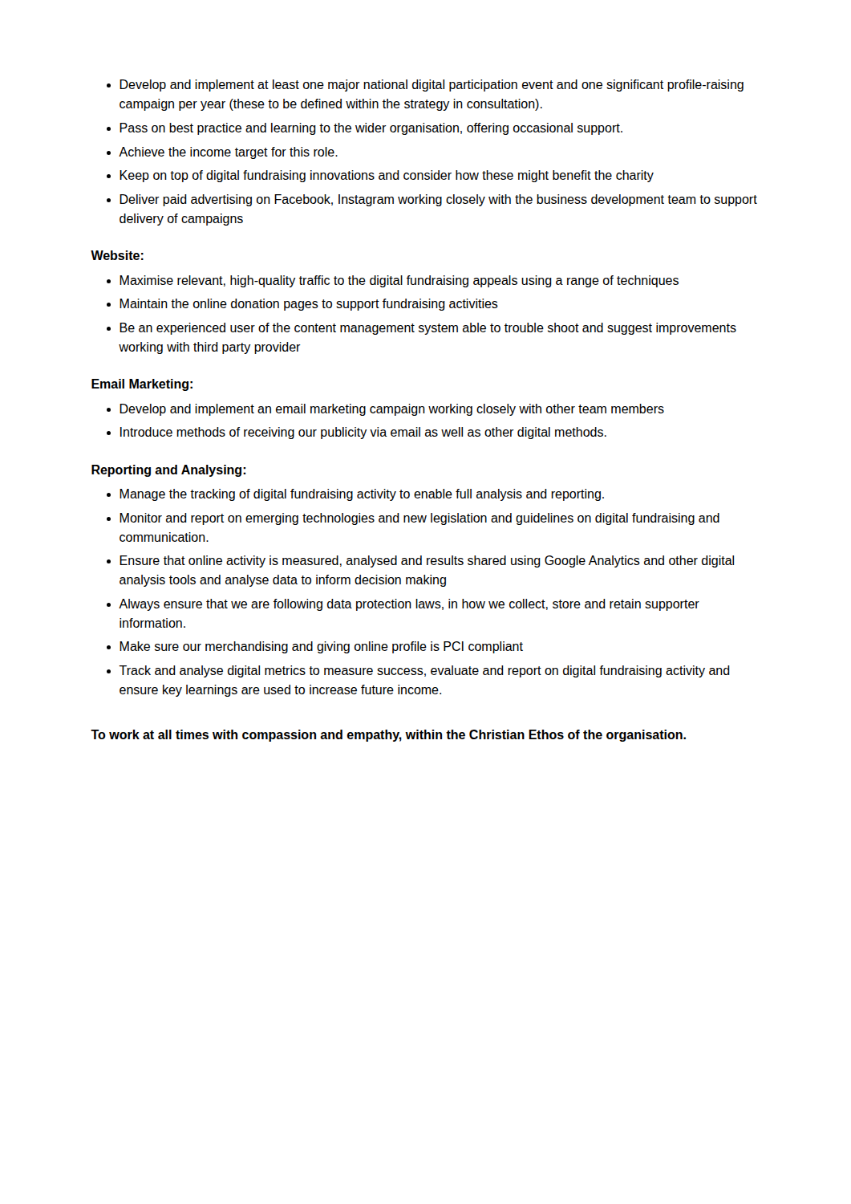Develop and implement at least one major national digital participation event and one significant profile-raising campaign per year (these to be defined within the strategy in consultation).
Pass on best practice and learning to the wider organisation, offering occasional support.
Achieve the income target for this role.
Keep on top of digital fundraising innovations and consider how these might benefit the charity
Deliver paid advertising on Facebook, Instagram working closely with the business development team to support delivery of campaigns
Website:
Maximise relevant, high-quality traffic to the digital fundraising appeals using a range of techniques
Maintain the online donation pages to support fundraising activities
Be an experienced user of the content management system able to trouble shoot and suggest improvements working with third party provider
Email Marketing:
Develop and implement an email marketing campaign working closely with other team members
Introduce methods of receiving our publicity via email as well as other digital methods.
Reporting and Analysing:
Manage the tracking of digital fundraising activity to enable full analysis and reporting.
Monitor and report on emerging technologies and new legislation and guidelines on digital fundraising and communication.
Ensure that online activity is measured, analysed and results shared using Google Analytics and other digital analysis tools and analyse data to inform decision making
Always ensure that we are following data protection laws, in how we collect, store and retain supporter information.
Make sure our merchandising and giving online profile is PCI compliant
Track and analyse digital metrics to measure success, evaluate and report on digital fundraising activity and ensure key learnings are used to increase future income.
To work at all times with compassion and empathy, within the Christian Ethos of the organisation.